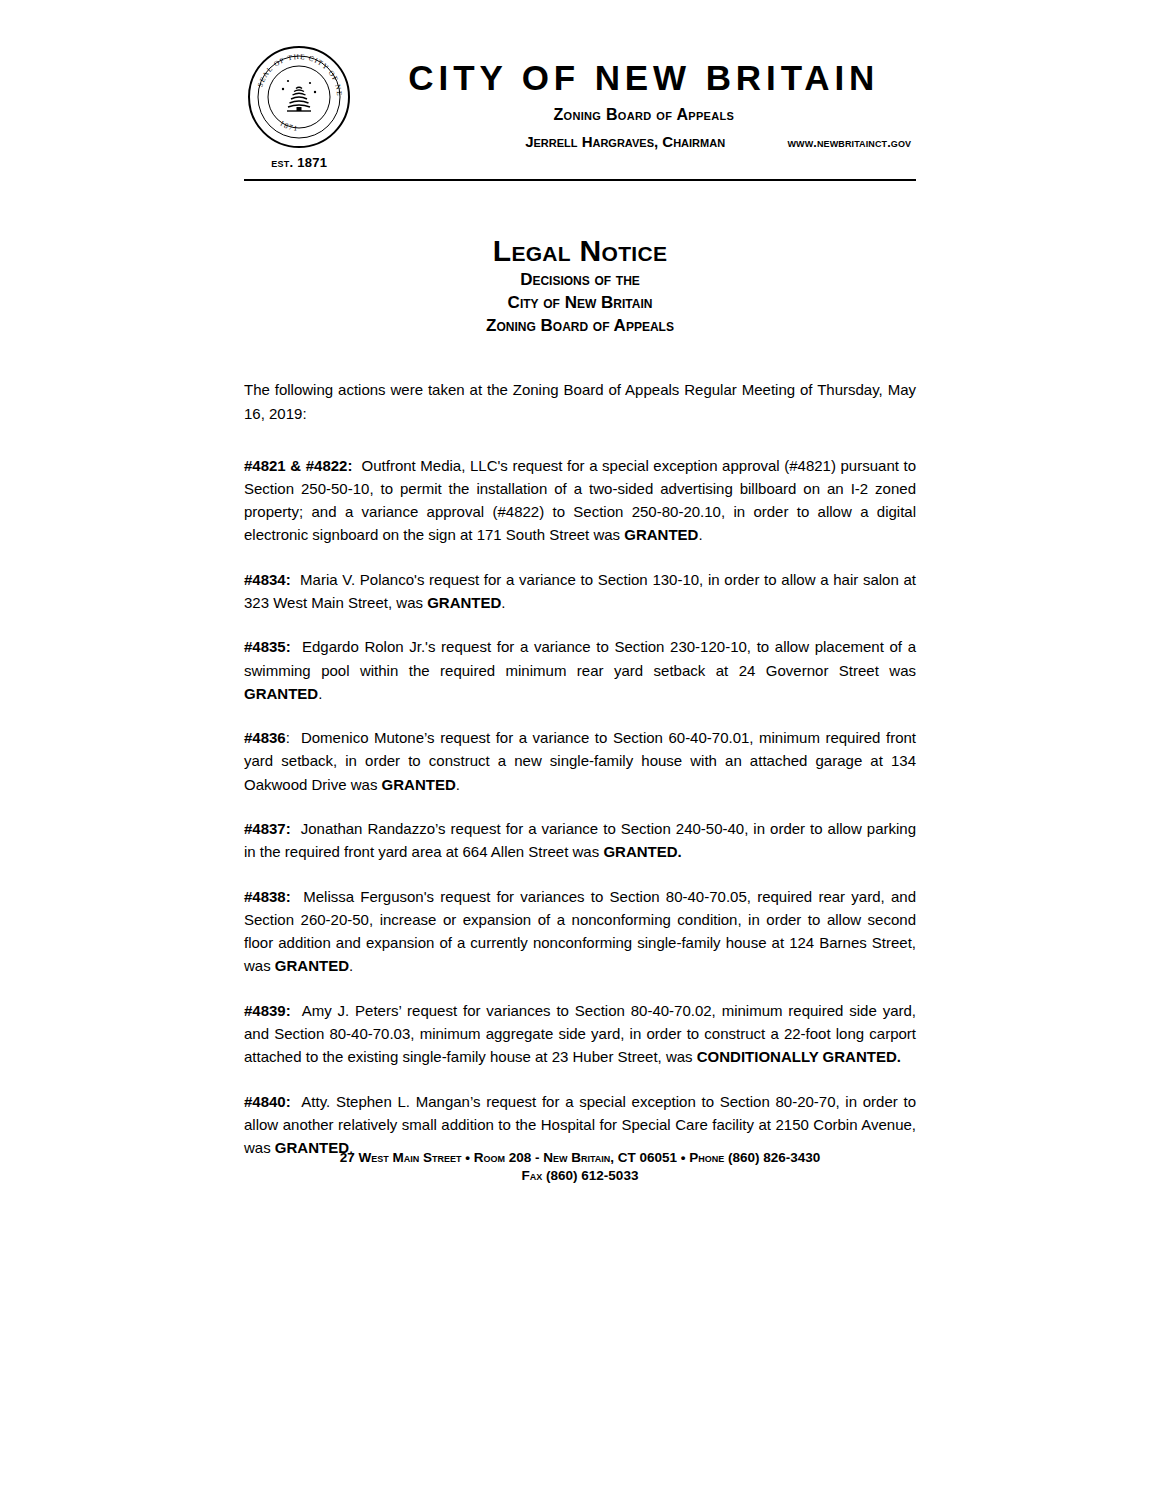SEAL OF THE CITY OF NEW BRITAIN 1871
est. 1871
City of New Britain
Zoning Board of Appeals
Jerrell Hargraves, Chairman www.newbritainct.gov
Legal Notice
Decisions of the
City of New Britain
Zoning Board of Appeals
The following actions were taken at the Zoning Board of Appeals Regular Meeting of Thursday, May 16, 2019:
#4821 & #4822: Outfront Media, LLC's request for a special exception approval (#4821) pursuant to Section 250-50-10, to permit the installation of a two-sided advertising billboard on an I-2 zoned property; and a variance approval (#4822) to Section 250-80-20.10, in order to allow a digital electronic signboard on the sign at 171 South Street was GRANTED.
#4834: Maria V. Polanco's request for a variance to Section 130-10, in order to allow a hair salon at 323 West Main Street, was GRANTED.
#4835: Edgardo Rolon Jr.'s request for a variance to Section 230-120-10, to allow placement of a swimming pool within the required minimum rear yard setback at 24 Governor Street was GRANTED.
#4836: Domenico Mutone’s request for a variance to Section 60-40-70.01, minimum required front yard setback, in order to construct a new single-family house with an attached garage at 134 Oakwood Drive was GRANTED.
#4837: Jonathan Randazzo’s request for a variance to Section 240-50-40, in order to allow parking in the required front yard area at 664 Allen Street was GRANTED.
#4838: Melissa Ferguson's request for variances to Section 80-40-70.05, required rear yard, and Section 260-20-50, increase or expansion of a nonconforming condition, in order to allow second floor addition and expansion of a currently nonconforming single-family house at 124 Barnes Street, was GRANTED.
#4839: Amy J. Peters’ request for variances to Section 80-40-70.02, minimum required side yard, and Section 80-40-70.03, minimum aggregate side yard, in order to construct a 22-foot long carport attached to the existing single-family house at 23 Huber Street, was CONDITIONALLY GRANTED.
#4840: Atty. Stephen L. Mangan’s request for a special exception to Section 80-20-70, in order to allow another relatively small addition to the Hospital for Special Care facility at 2150 Corbin Avenue, was GRANTED.
27 West Main Street • Room 208 - New Britain, CT 06051 • Phone (860) 826-3430
Fax (860) 612-5033